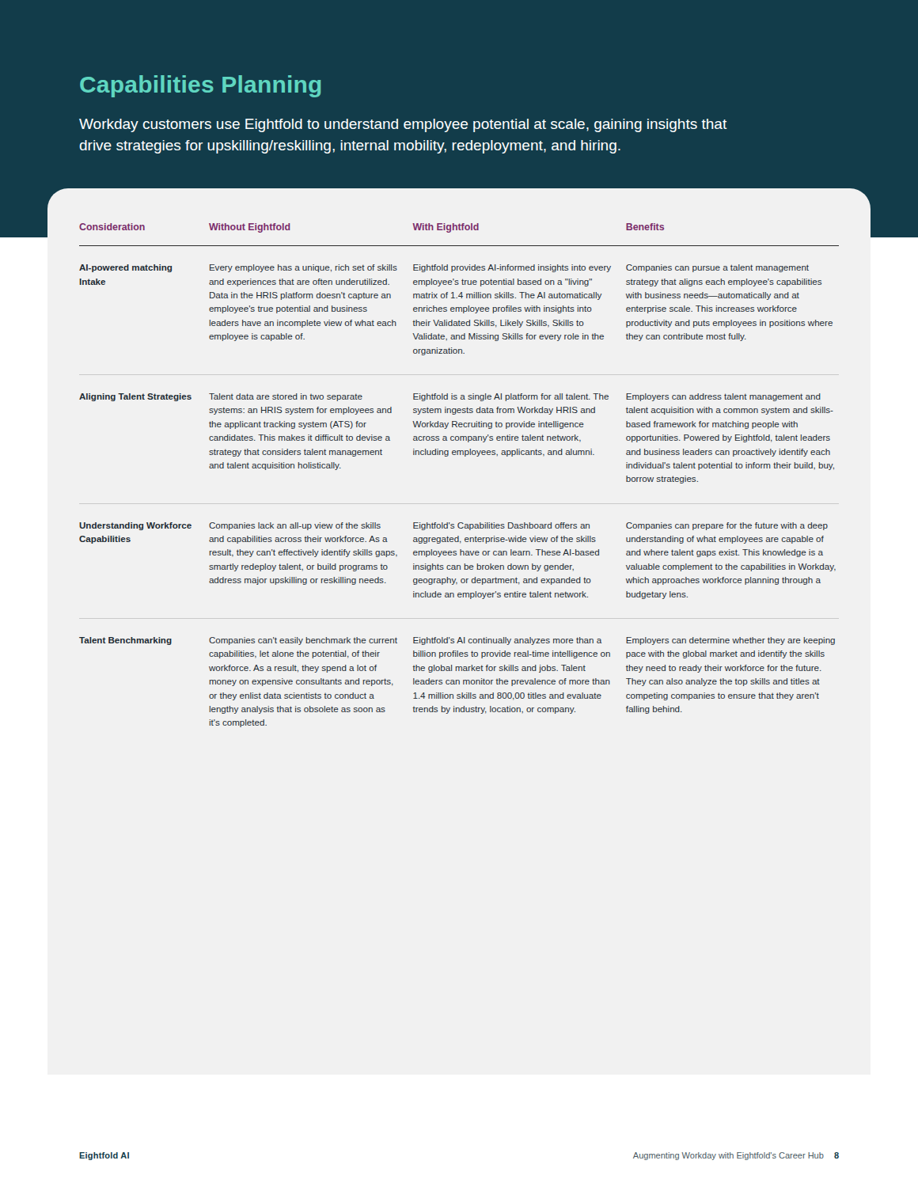Capabilities Planning
Workday customers use Eightfold to understand employee potential at scale, gaining insights that drive strategies for upskilling/reskilling, internal mobility, redeployment, and hiring.
| Consideration | Without Eightfold | With Eightfold | Benefits |
| --- | --- | --- | --- |
| AI-powered matching Intake | Every employee has a unique, rich set of skills and experiences that are often underutilized. Data in the HRIS platform doesn't capture an employee's true potential and business leaders have an incomplete view of what each employee is capable of. | Eightfold provides AI-informed insights into every employee's true potential based on a "living" matrix of 1.4 million skills. The AI automatically enriches employee profiles with insights into their Validated Skills, Likely Skills, Skills to Validate, and Missing Skills for every role in the organization. | Companies can pursue a talent management strategy that aligns each employee's capabilities with business needs—automatically and at enterprise scale. This increases workforce productivity and puts employees in positions where they can contribute most fully. |
| Aligning Talent Strategies | Talent data are stored in two separate systems: an HRIS system for employees and the applicant tracking system (ATS) for candidates. This makes it difficult to devise a strategy that considers talent management and talent acquisition holistically. | Eightfold is a single AI platform for all talent. The system ingests data from Workday HRIS and Workday Recruiting to provide intelligence across a company's entire talent network, including employees, applicants, and alumni. | Employers can address talent management and talent acquisition with a common system and skills-based framework for matching people with opportunities. Powered by Eightfold, talent leaders and business leaders can proactively identify each individual's talent potential to inform their build, buy, borrow strategies. |
| Understanding Workforce Capabilities | Companies lack an all-up view of the skills and capabilities across their workforce. As a result, they can't effectively identify skills gaps, smartly redeploy talent, or build programs to address major upskilling or reskilling needs. | Eightfold's Capabilities Dashboard offers an aggregated, enterprise-wide view of the skills employees have or can learn. These AI-based insights can be broken down by gender, geography, or department, and expanded to include an employer's entire talent network. | Companies can prepare for the future with a deep understanding of what employees are capable of and where talent gaps exist. This knowledge is a valuable complement to the capabilities in Workday, which approaches workforce planning through a budgetary lens. |
| Talent Benchmarking | Companies can't easily benchmark the current capabilities, let alone the potential, of their workforce. As a result, they spend a lot of money on expensive consultants and reports, or they enlist data scientists to conduct a lengthy analysis that is obsolete as soon as it's completed. | Eightfold's AI continually analyzes more than a billion profiles to provide real-time intelligence on the global market for skills and jobs. Talent leaders can monitor the prevalence of more than 1.4 million skills and 800,00 titles and evaluate trends by industry, location, or company. | Employers can determine whether they are keeping pace with the global market and identify the skills they need to ready their workforce for the future. They can also analyze the top skills and titles at competing companies to ensure that they aren't falling behind. |
Eightfold AI
Augmenting Workday with Eightfold's Career Hub 8